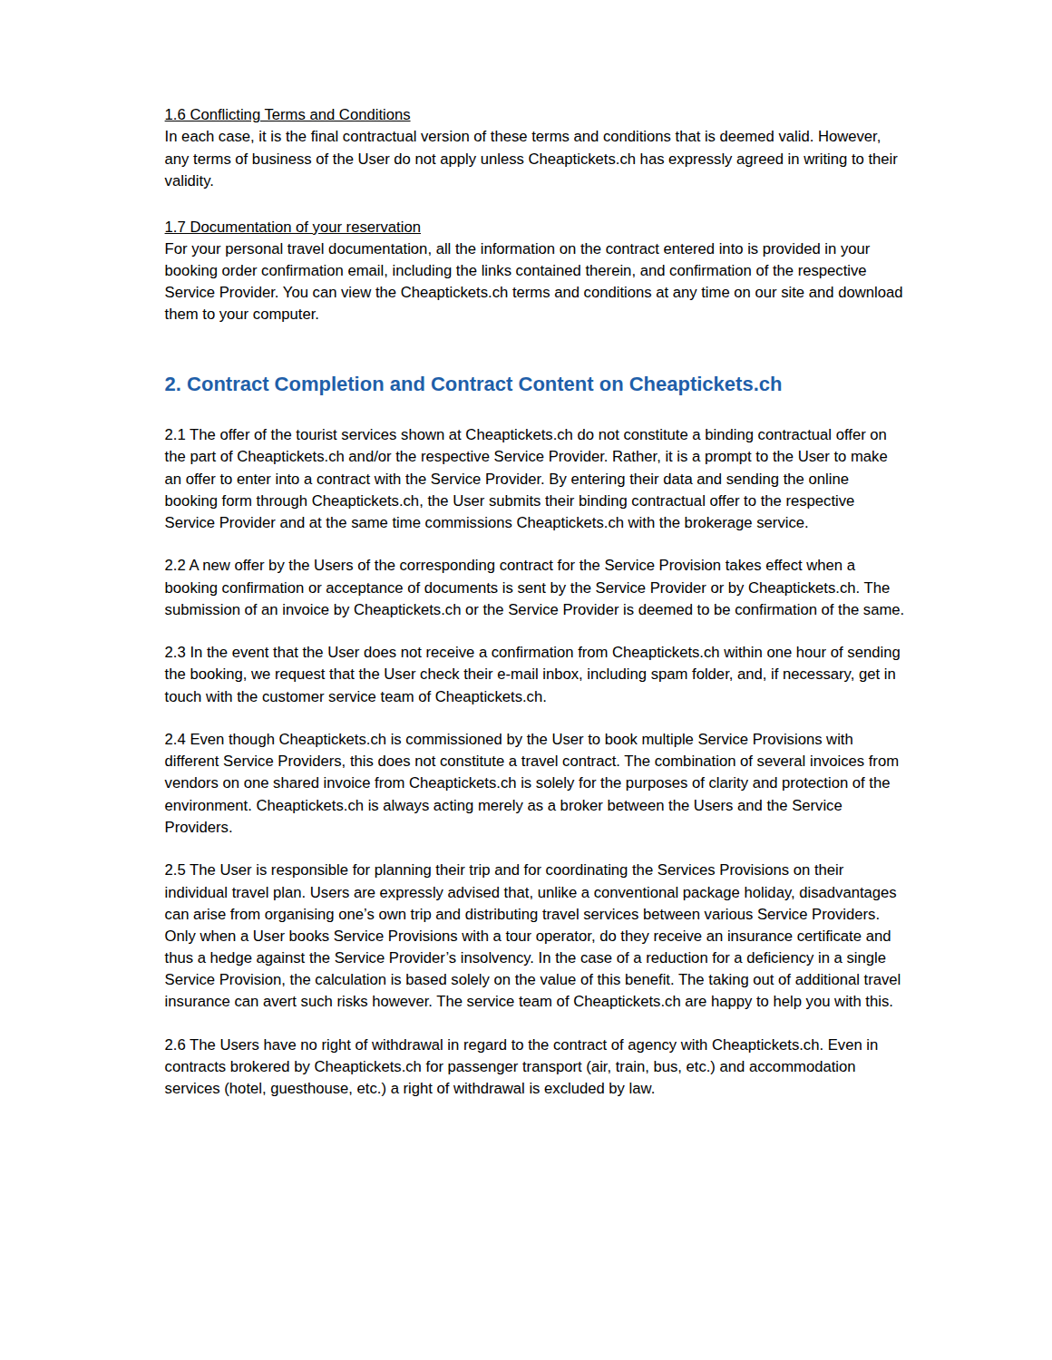1.6 Conflicting Terms and Conditions
In each case, it is the final contractual version of these terms and conditions that is deemed valid. However, any terms of business of the User do not apply unless Cheaptickets.ch has expressly agreed in writing to their validity.
1.7 Documentation of your reservation
For your personal travel documentation, all the information on the contract entered into is provided in your booking order confirmation email, including the links contained therein, and confirmation of the respective Service Provider. You can view the Cheaptickets.ch terms and conditions at any time on our site and download them to your computer.
2. Contract Completion and Contract Content on Cheaptickets.ch
2.1 The offer of the tourist services shown at Cheaptickets.ch do not constitute a binding contractual offer on the part of Cheaptickets.ch and/or the respective Service Provider. Rather, it is a prompt to the User to make an offer to enter into a contract with the Service Provider. By entering their data and sending the online booking form through Cheaptickets.ch, the User submits their binding contractual offer to the respective Service Provider and at the same time commissions Cheaptickets.ch with the brokerage service.
2.2 A new offer by the Users of the corresponding contract for the Service Provision takes effect when a booking confirmation or acceptance of documents is sent by the Service Provider or by Cheaptickets.ch. The submission of an invoice by Cheaptickets.ch or the Service Provider is deemed to be confirmation of the same.
2.3 In the event that the User does not receive a confirmation from Cheaptickets.ch within one hour of sending the booking, we request that the User check their e-mail inbox, including spam folder, and, if necessary, get in touch with the customer service team of Cheaptickets.ch.
2.4 Even though Cheaptickets.ch is commissioned by the User to book multiple Service Provisions with different Service Providers, this does not constitute a travel contract. The combination of several invoices from vendors on one shared invoice from Cheaptickets.ch is solely for the purposes of clarity and protection of the environment. Cheaptickets.ch is always acting merely as a broker between the Users and the Service Providers.
2.5 The User is responsible for planning their trip and for coordinating the Services Provisions on their individual travel plan. Users are expressly advised that, unlike a conventional package holiday, disadvantages can arise from organising one’s own trip and distributing travel services between various Service Providers. Only when a User books Service Provisions with a tour operator, do they receive an insurance certificate and thus a hedge against the Service Provider’s insolvency. In the case of a reduction for a deficiency in a single Service Provision, the calculation is based solely on the value of this benefit. The taking out of additional travel insurance can avert such risks however. The service team of Cheaptickets.ch are happy to help you with this.
2.6 The Users have no right of withdrawal in regard to the contract of agency with Cheaptickets.ch. Even in contracts brokered by Cheaptickets.ch for passenger transport (air, train, bus, etc.) and accommodation services (hotel, guesthouse, etc.) a right of withdrawal is excluded by law.